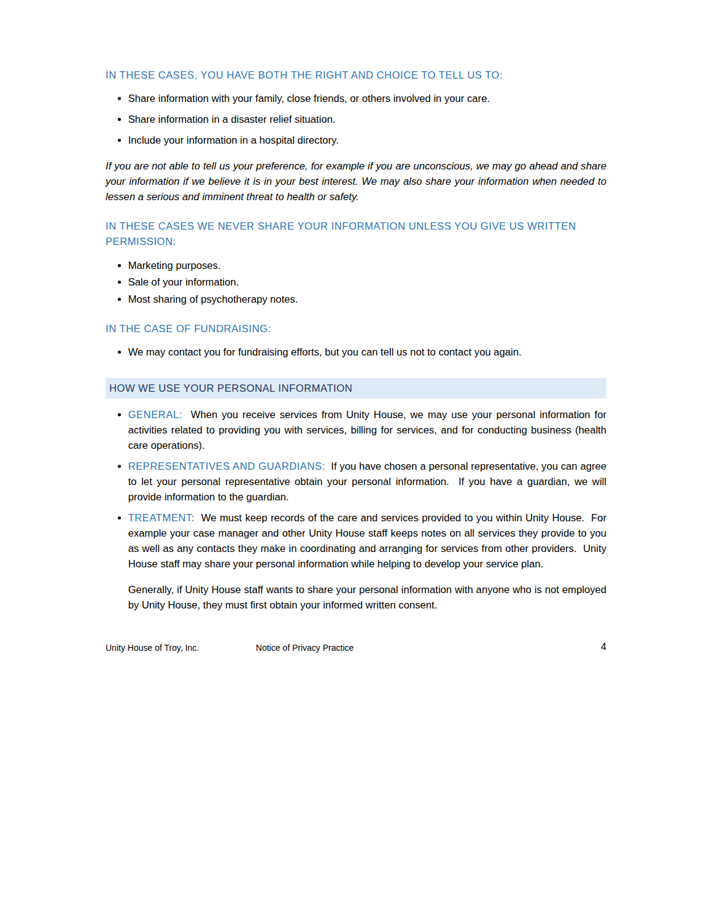IN THESE CASES, YOU HAVE BOTH THE RIGHT AND CHOICE TO TELL US TO:
Share information with your family, close friends, or others involved in your care.
Share information in a disaster relief situation.
Include your information in a hospital directory.
If you are not able to tell us your preference, for example if you are unconscious, we may go ahead and share your information if we believe it is in your best interest. We may also share your information when needed to lessen a serious and imminent threat to health or safety.
IN THESE CASES WE NEVER SHARE YOUR INFORMATION UNLESS YOU GIVE US WRITTEN PERMISSION:
Marketing purposes.
Sale of your information.
Most sharing of psychotherapy notes.
IN THE CASE OF FUNDRAISING:
We may contact you for fundraising efforts, but you can tell us not to contact you again.
HOW WE USE YOUR PERSONAL INFORMATION
GENERAL: When you receive services from Unity House, we may use your personal information for activities related to providing you with services, billing for services, and for conducting business (health care operations).
REPRESENTATIVES AND GUARDIANS: If you have chosen a personal representative, you can agree to let your personal representative obtain your personal information. If you have a guardian, we will provide information to the guardian.
TREATMENT: We must keep records of the care and services provided to you within Unity House. For example your case manager and other Unity House staff keeps notes on all services they provide to you as well as any contacts they make in coordinating and arranging for services from other providers. Unity House staff may share your personal information while helping to develop your service plan.
Generally, if Unity House staff wants to share your personal information with anyone who is not employed by Unity House, they must first obtain your informed written consent.
Unity House of Troy, Inc.
Notice of Privacy Practice
4